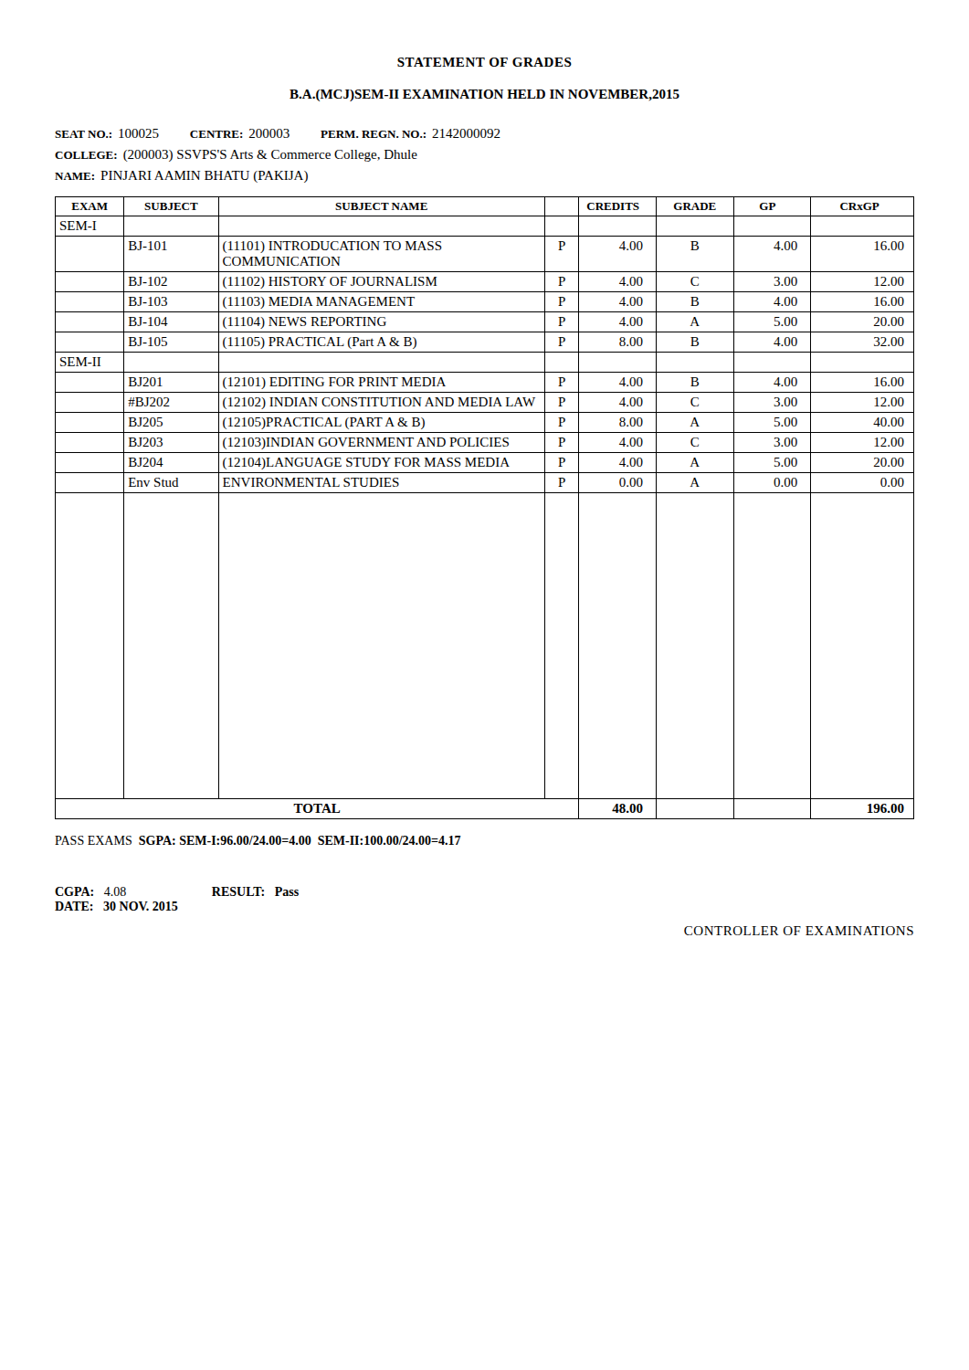STATEMENT OF GRADES
B.A.(MCJ)SEM-II EXAMINATION HELD IN NOVEMBER,2015
SEAT NO.: 100025 CENTRE: 200003 PERM. REGN. NO.: 2142000092
COLLEGE:(200003) SSVPS'S Arts & Commerce College, Dhule
NAME: PINJARI AAMIN BHATU (PAKIJA)
| EXAM | SUBJECT | SUBJECT NAME | | CREDITS | GRADE | GP | CRxGP |
| --- | --- | --- | --- | --- | --- | --- | --- |
| SEM-I | | | | | | | |
| | BJ-101 | (11101) INTRODUCATION TO MASS COMMUNICATION | P | 4.00 | B | 4.00 | 16.00 |
| | BJ-102 | (11102) HISTORY OF JOURNALISM | P | 4.00 | C | 3.00 | 12.00 |
| | BJ-103 | (11103) MEDIA MANAGEMENT | P | 4.00 | B | 4.00 | 16.00 |
| | BJ-104 | (11104) NEWS REPORTING | P | 4.00 | A | 5.00 | 20.00 |
| | BJ-105 | (11105) PRACTICAL (Part A & B) | P | 8.00 | B | 4.00 | 32.00 |
| SEM-II | | | | | | | |
| | BJ201 | (12101) EDITING FOR PRINT MEDIA | P | 4.00 | B | 4.00 | 16.00 |
| | #BJ202 | (12102) INDIAN CONSTITUTION AND MEDIA LAW | P | 4.00 | C | 3.00 | 12.00 |
| | BJ205 | (12105)PRACTICAL (PART A & B) | P | 8.00 | A | 5.00 | 40.00 |
| | BJ203 | (12103)INDIAN GOVERNMENT AND POLICIES | P | 4.00 | C | 3.00 | 12.00 |
| | BJ204 | (12104)LANGUAGE STUDY FOR MASS MEDIA | P | 4.00 | A | 5.00 | 20.00 |
| | Env Stud | ENVIRONMENTAL STUDIES | P | 0.00 | A | 0.00 | 0.00 |
| TOTAL | 48.00 | | | 196.00 |
PASS EXAMS SGPA: SEM-I:96.00/24.00=4.00 SEM-II:100.00/24.00=4.17
CGPA: 4.08 RESULT: Pass
DATE: 30 NOV. 2015
CONTROLLER OF EXAMINATIONS